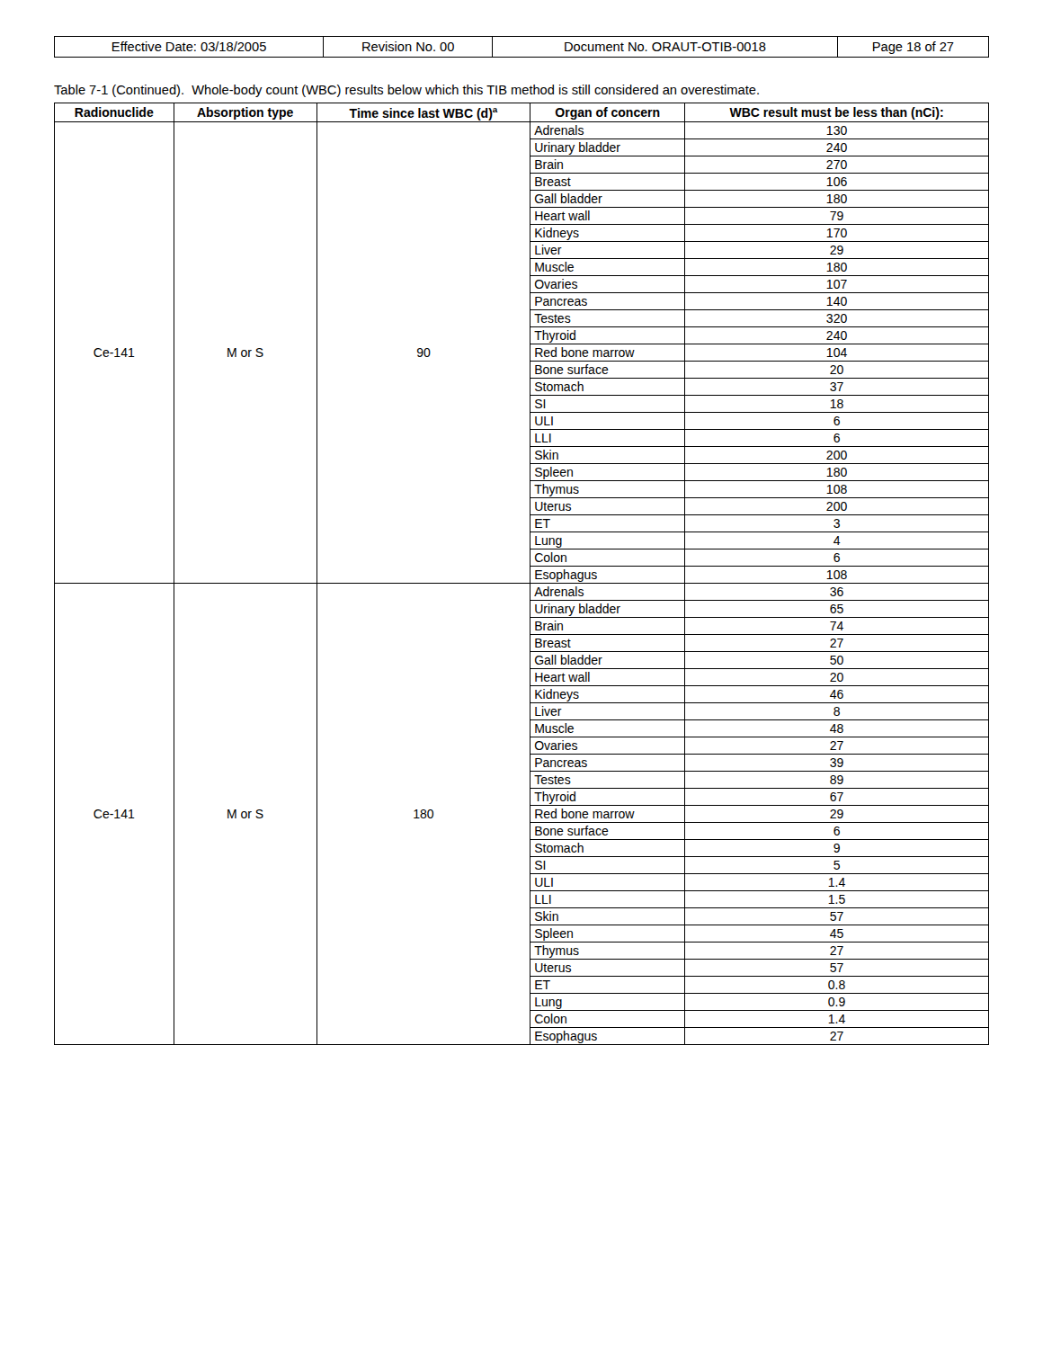| Effective Date: 03/18/2005 | Revision No. 00 | Document No. ORAUT-OTIB-0018 | Page 18 of 27 |
Table 7-1 (Continued). Whole-body count (WBC) results below which this TIB method is still considered an overestimate.
| Radionuclide | Absorption type | Time since last WBC (d) a | Organ of concern | WBC result must be less than (nCi): |
| --- | --- | --- | --- | --- |
| Ce-141 | M or S | 90 | Adrenals | 130 |
| Urinary bladder | 240 |
| Brain | 270 |
| Breast | 106 |
| Gall bladder | 180 |
| Heart wall | 79 |
| Kidneys | 170 |
| Liver | 29 |
| Muscle | 180 |
| Ovaries | 107 |
| Pancreas | 140 |
| Testes | 320 |
| Thyroid | 240 |
| Red bone marrow | 104 |
| Bone surface | 20 |
| Stomach | 37 |
| SI | 18 |
| ULI | 6 |
| LLI | 6 |
| Skin | 200 |
| Spleen | 180 |
| Thymus | 108 |
| Uterus | 200 |
| ET | 3 |
| Lung | 4 |
| Colon | 6 |
| Esophagus | 108 |
| Ce-141 | M or S | 180 | Adrenals | 36 |
| Urinary bladder | 65 |
| Brain | 74 |
| Breast | 27 |
| Gall bladder | 50 |
| Heart wall | 20 |
| Kidneys | 46 |
| Liver | 8 |
| Muscle | 48 |
| Ovaries | 27 |
| Pancreas | 39 |
| Testes | 89 |
| Thyroid | 67 |
| Red bone marrow | 29 |
| Bone surface | 6 |
| Stomach | 9 |
| SI | 5 |
| ULI | 1.4 |
| LLI | 1.5 |
| Skin | 57 |
| Spleen | 45 |
| Thymus | 27 |
| Uterus | 57 |
| ET | 0.8 |
| Lung | 0.9 |
| Colon | 1.4 |
| Esophagus | 27 |